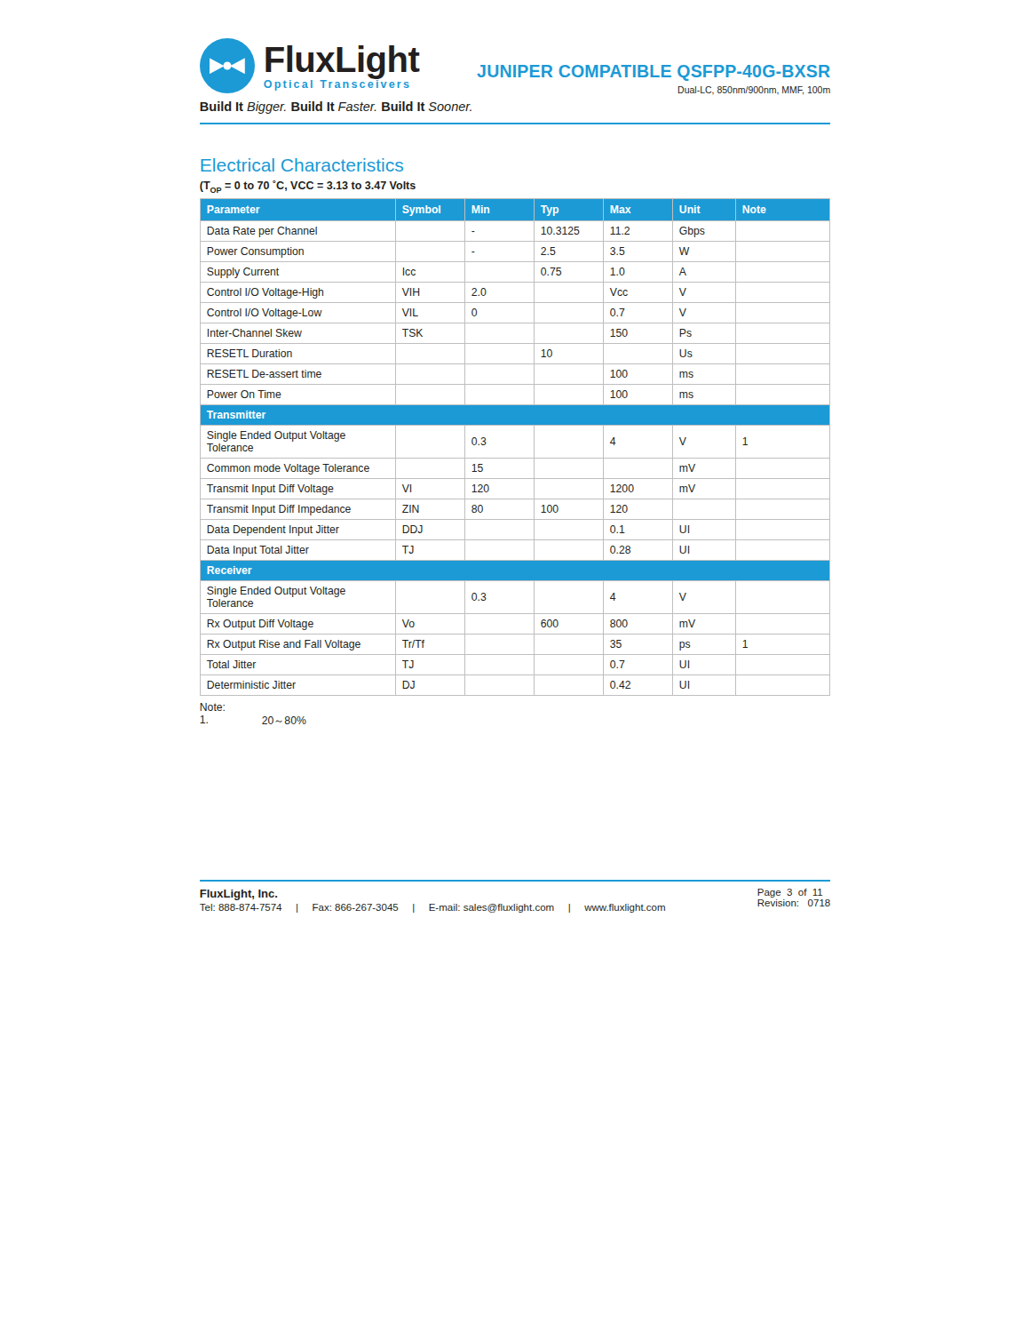FluxLight
Optical Transceivers
Build It Bigger. Build It Faster. Build It Sooner.
JUNIPER COMPATIBLE QSFPP-40G-BXSR
Dual-LC, 850nm/900nm, MMF, 100m
Electrical Characteristics
(TOP = 0 to 70 ˚C, VCC = 3.13 to 3.47 Volts
| Parameter | Symbol | Min | Typ | Max | Unit | Note |
| --- | --- | --- | --- | --- | --- | --- |
| Data Rate per Channel | | - | 10.3125 | 11.2 | Gbps | |
| Power Consumption | | - | 2.5 | 3.5 | W | |
| Supply Current | Icc | | 0.75 | 1.0 | A | |
| Control I/O Voltage-High | VIH | 2.0 | | Vcc | V | |
| Control I/O Voltage-Low | VIL | 0 | | 0.7 | V | |
| Inter-Channel Skew | TSK | | | 150 | Ps | |
| RESETL Duration | | | 10 | | Us | |
| RESETL De-assert time | | | | 100 | ms | |
| Power On Time | | | | 100 | ms | |
| Transmitter |
| Single Ended Output Voltage Tolerance | | 0.3 | | 4 | V | 1 |
| Common mode Voltage Tolerance | | 15 | | | mV | |
| Transmit Input Diff Voltage | VI | 120 | | 1200 | mV | |
| Transmit Input Diff Impedance | ZIN | 80 | 100 | 120 | | |
| Data Dependent Input Jitter | DDJ | | | 0.1 | UI | |
| Data Input Total Jitter | TJ | | | 0.28 | UI | |
| Receiver |
| Single Ended Output Voltage Tolerance | | 0.3 | | 4 | V | |
| Rx Output Diff Voltage | Vo | | 600 | 800 | mV | |
| Rx Output Rise and Fall Voltage | Tr/Tf | | | 35 | ps | 1 |
| Total Jitter | TJ | | | 0.7 | UI | |
| Deterministic Jitter | DJ | | | 0.42 | UI | |
Note:
1. 20～80%
FluxLight, Inc.
Tel: 888-874-7574|Fax: 866-267-3045|E-mail: sales@fluxlight.com|www.fluxlight.com
Page 3 of 11
Revision: 0718